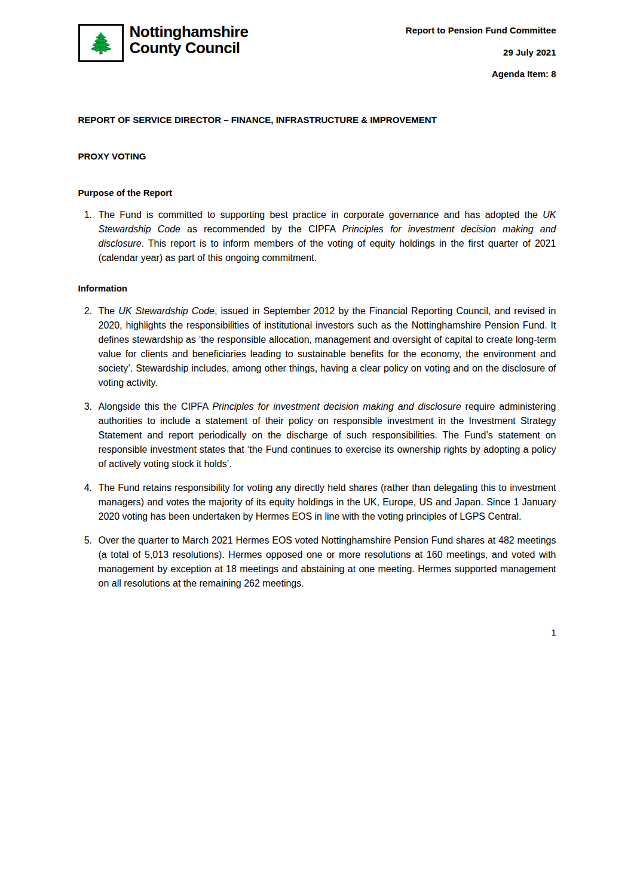🌲
Nottinghamshire
County Council
Report to Pension Fund Committee
29 July 2021
Agenda Item: 8
Report of Service Director – Finance, Infrastructure & Improvement
Proxy Voting
Purpose of the Report
The Fund is committed to supporting best practice in corporate governance and has adopted the UK Stewardship Code as recommended by the CIPFA Principles for investment decision making and disclosure. This report is to inform members of the voting of equity holdings in the first quarter of 2021 (calendar year) as part of this ongoing commitment.
Information
The UK Stewardship Code, issued in September 2012 by the Financial Reporting Council, and revised in 2020, highlights the responsibilities of institutional investors such as the Nottinghamshire Pension Fund. It defines stewardship as ‘the responsible allocation, management and oversight of capital to create long-term value for clients and beneficiaries leading to sustainable benefits for the economy, the environment and society’. Stewardship includes, among other things, having a clear policy on voting and on the disclosure of voting activity.
Alongside this the CIPFA Principles for investment decision making and disclosure require administering authorities to include a statement of their policy on responsible investment in the Investment Strategy Statement and report periodically on the discharge of such responsibilities. The Fund’s statement on responsible investment states that ‘the Fund continues to exercise its ownership rights by adopting a policy of actively voting stock it holds’.
The Fund retains responsibility for voting any directly held shares (rather than delegating this to investment managers) and votes the majority of its equity holdings in the UK, Europe, US and Japan. Since 1 January 2020 voting has been undertaken by Hermes EOS in line with the voting principles of LGPS Central.
Over the quarter to March 2021 Hermes EOS voted Nottinghamshire Pension Fund shares at 482 meetings (a total of 5,013 resolutions). Hermes opposed one or more resolutions at 160 meetings, and voted with management by exception at 18 meetings and abstaining at one meeting. Hermes supported management on all resolutions at the remaining 262 meetings.
1